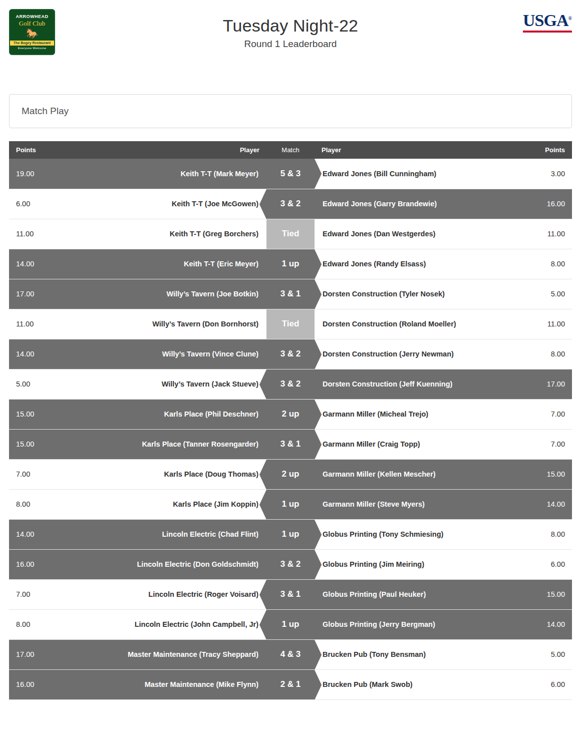Arrowhead
Golf Club
🐎
The Bogey Restaurant
Everyone Welcome
Tuesday Night-22
Round 1 Leaderboard
USGA®
Match Play
| Points | Player | Match | Player | Points |
| --- | --- | --- | --- | --- |
| 19.00 | Keith T-T (Mark Meyer) | 5 & 3 | Edward Jones (Bill Cunningham) | 3.00 |
| 6.00 | Keith T-T (Joe McGowen) | 3 & 2 | Edward Jones (Garry Brandewie) | 16.00 |
| 11.00 | Keith T-T (Greg Borchers) | Tied | Edward Jones (Dan Westgerdes) | 11.00 |
| 14.00 | Keith T-T (Eric Meyer) | 1 up | Edward Jones (Randy Elsass) | 8.00 |
| 17.00 | Willy’s Tavern (Joe Botkin) | 3 & 1 | Dorsten Construction (Tyler Nosek) | 5.00 |
| 11.00 | Willy’s Tavern (Don Bornhorst) | Tied | Dorsten Construction (Roland Moeller) | 11.00 |
| 14.00 | Willy’s Tavern (Vince Clune) | 3 & 2 | Dorsten Construction (Jerry Newman) | 8.00 |
| 5.00 | Willy’s Tavern (Jack Stueve) | 3 & 2 | Dorsten Construction (Jeff Kuenning) | 17.00 |
| 15.00 | Karls Place (Phil Deschner) | 2 up | Garmann Miller (Micheal Trejo) | 7.00 |
| 15.00 | Karls Place (Tanner Rosengarder) | 3 & 1 | Garmann Miller (Craig Topp) | 7.00 |
| 7.00 | Karls Place (Doug Thomas) | 2 up | Garmann Miller (Kellen Mescher) | 15.00 |
| 8.00 | Karls Place (Jim Koppin) | 1 up | Garmann Miller (Steve Myers) | 14.00 |
| 14.00 | Lincoln Electric (Chad Flint) | 1 up | Globus Printing (Tony Schmiesing) | 8.00 |
| 16.00 | Lincoln Electric (Don Goldschmidt) | 3 & 2 | Globus Printing (Jim Meiring) | 6.00 |
| 7.00 | Lincoln Electric (Roger Voisard) | 3 & 1 | Globus Printing (Paul Heuker) | 15.00 |
| 8.00 | Lincoln Electric (John Campbell, Jr) | 1 up | Globus Printing (Jerry Bergman) | 14.00 |
| 17.00 | Master Maintenance (Tracy Sheppard) | 4 & 3 | Brucken Pub (Tony Bensman) | 5.00 |
| 16.00 | Master Maintenance (Mike Flynn) | 2 & 1 | Brucken Pub (Mark Swob) | 6.00 |